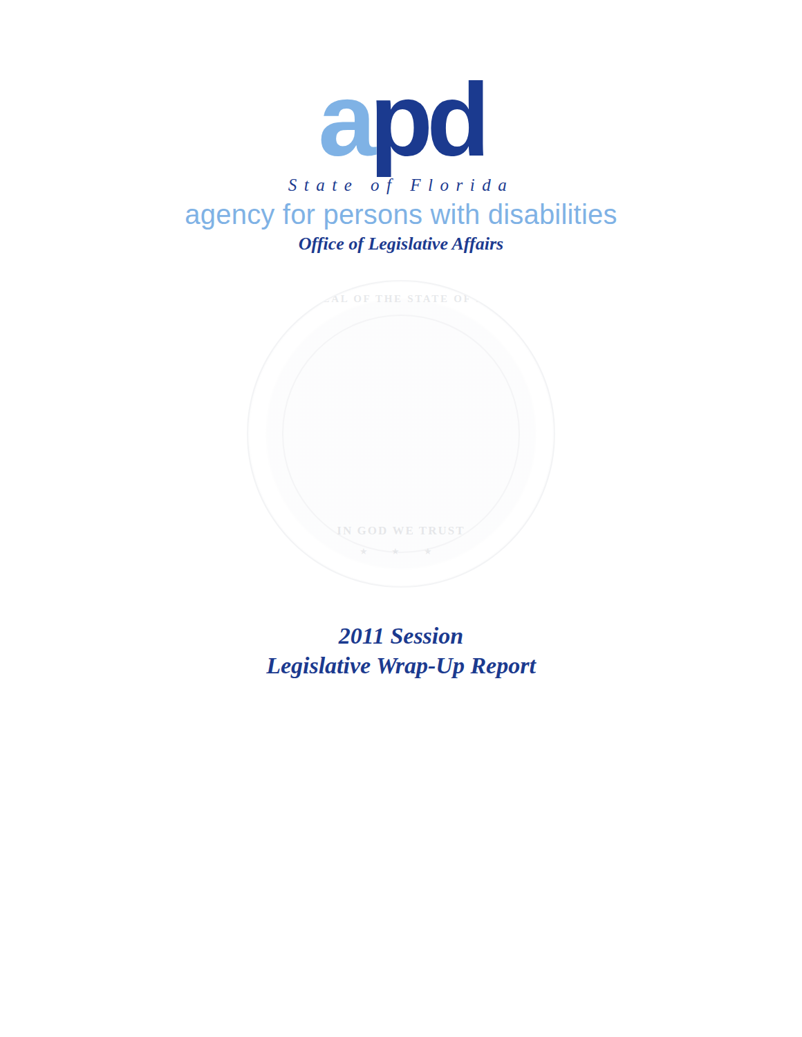apd
State of Florida
agency for persons with disabilities
Office of Legislative Affairs
Great Seal of the State of Florida
In God We Trust
★ ★ ★
2011 Session
Legislative Wrap-Up Report